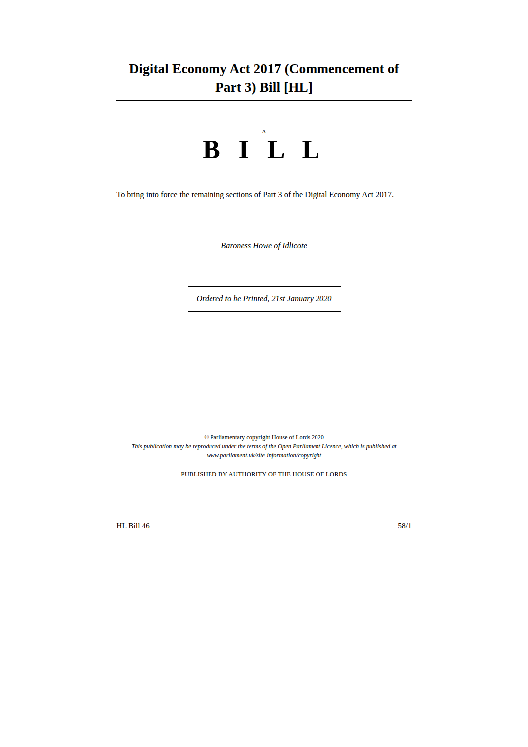Digital Economy Act 2017 (Commencement of Part 3) Bill [HL]
A
B I L L
To bring into force the remaining sections of Part 3 of the Digital Economy Act 2017.
Baroness Howe of Idlicote
Ordered to be Printed, 21st January 2020
© Parliamentary copyright House of Lords 2020
This publication may be reproduced under the terms of the Open Parliament Licence, which is published at
www.parliament.uk/site-information/copyright
PUBLISHED BY AUTHORITY OF THE HOUSE OF LORDS
HL Bill 46 58/1